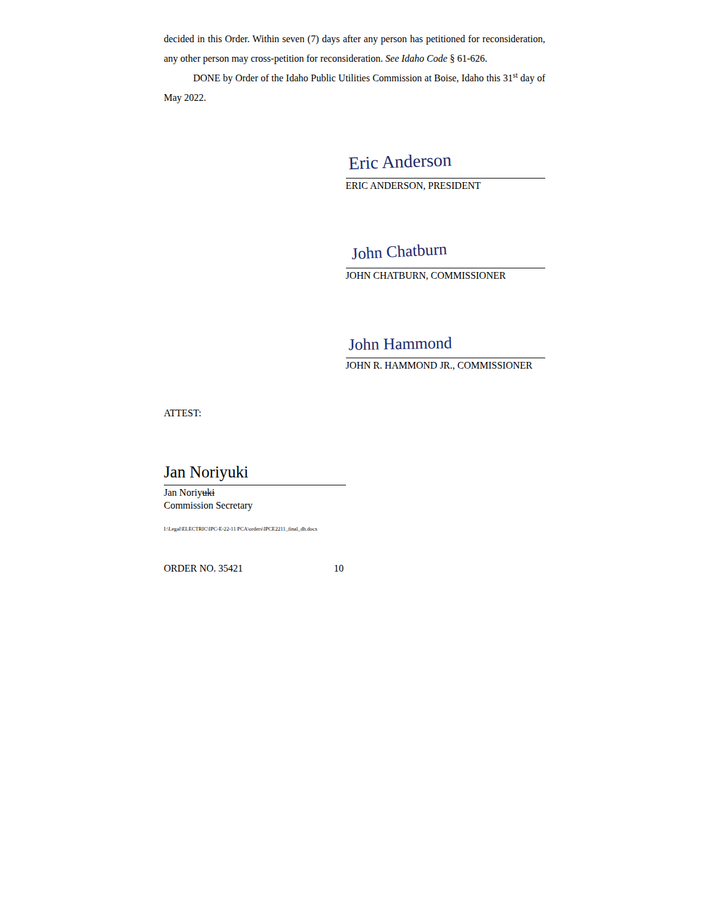decided in this Order. Within seven (7) days after any person has petitioned for reconsideration, any other person may cross-petition for reconsideration. See Idaho Code § 61-626.
DONE by Order of the Idaho Public Utilities Commission at Boise, Idaho this 31st day of May 2022.
Eric Anderson
ERIC ANDERSON, PRESIDENT
John Chatburn
JOHN CHATBURN, COMMISSIONER
John Hammond
JOHN R. HAMMOND JR., COMMISSIONER
ATTEST:
Jan Noriyuki
Jan Noriyuki
Commission Secretary
I:\Legal\ELECTRIC\IPC-E-22-11 PCA\orders\IPCE2211_final_dh.docx
ORDER NO. 3542110